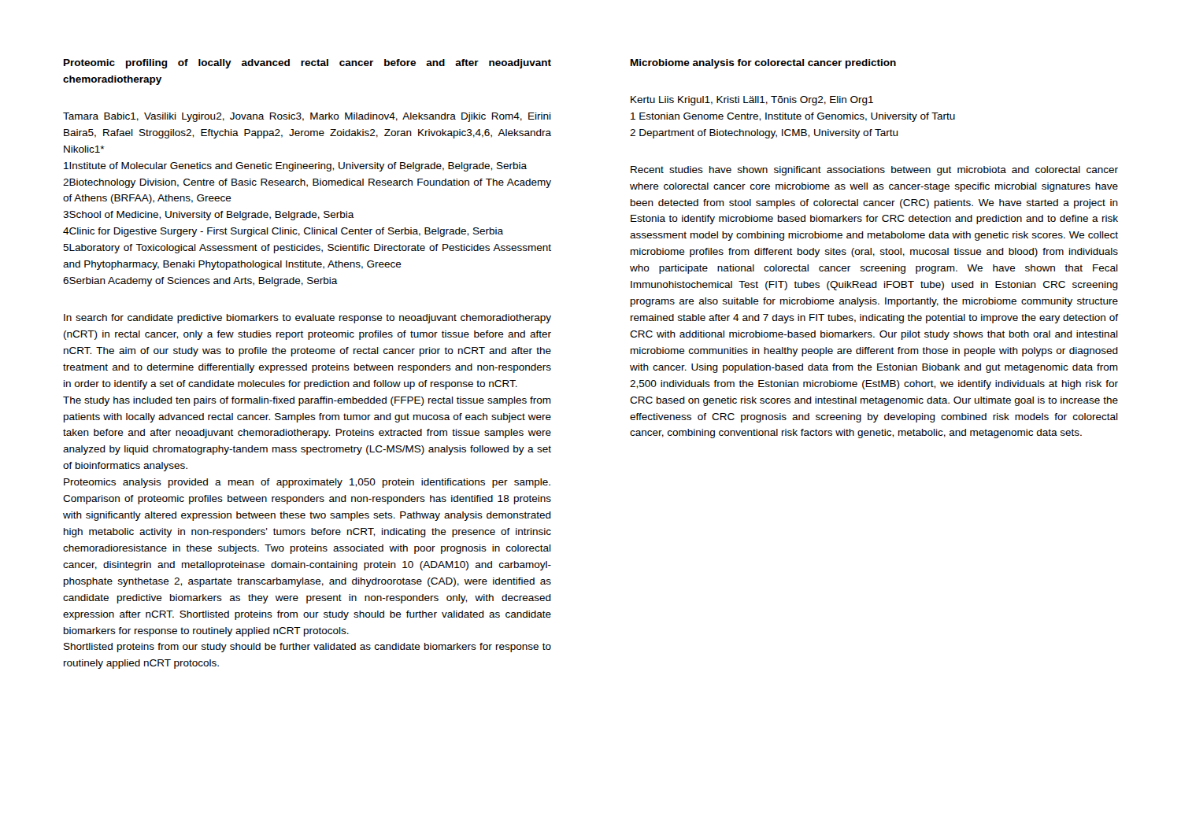Proteomic profiling of locally advanced rectal cancer before and after neoadjuvant chemoradiotherapy
Tamara Babic1, Vasiliki Lygirou2, Jovana Rosic3, Marko Miladinov4, Aleksandra Djikic Rom4, Eirini Baira5, Rafael Stroggilos2, Eftychia Pappa2, Jerome Zoidakis2, Zoran Krivokapic3,4,6, Aleksandra Nikolic1*
1Institute of Molecular Genetics and Genetic Engineering, University of Belgrade, Belgrade, Serbia
2Biotechnology Division, Centre of Basic Research, Biomedical Research Foundation of The Academy of Athens (BRFAA), Athens, Greece
3School of Medicine, University of Belgrade, Belgrade, Serbia
4Clinic for Digestive Surgery - First Surgical Clinic, Clinical Center of Serbia, Belgrade, Serbia
5Laboratory of Toxicological Assessment of pesticides, Scientific Directorate of Pesticides Assessment and Phytopharmacy, Benaki Phytopathological Institute, Athens, Greece
6Serbian Academy of Sciences and Arts, Belgrade, Serbia
In search for candidate predictive biomarkers to evaluate response to neoadjuvant chemoradiotherapy (nCRT) in rectal cancer, only a few studies report proteomic profiles of tumor tissue before and after nCRT. The aim of our study was to profile the proteome of rectal cancer prior to nCRT and after the treatment and to determine differentially expressed proteins between responders and non-responders in order to identify a set of candidate molecules for prediction and follow up of response to nCRT.
The study has included ten pairs of formalin-fixed paraffin-embedded (FFPE) rectal tissue samples from patients with locally advanced rectal cancer. Samples from tumor and gut mucosa of each subject were taken before and after neoadjuvant chemoradiotherapy. Proteins extracted from tissue samples were analyzed by liquid chromatography-tandem mass spectrometry (LC-MS/MS) analysis followed by a set of bioinformatics analyses.
Proteomics analysis provided a mean of approximately 1,050 protein identifications per sample. Comparison of proteomic profiles between responders and non-responders has identified 18 proteins with significantly altered expression between these two samples sets. Pathway analysis demonstrated high metabolic activity in non-responders' tumors before nCRT, indicating the presence of intrinsic chemoradioresistance in these subjects. Two proteins associated with poor prognosis in colorectal cancer, disintegrin and metalloproteinase domain-containing protein 10 (ADAM10) and carbamoyl-phosphate synthetase 2, aspartate transcarbamylase, and dihydroorotase (CAD), were identified as candidate predictive biomarkers as they were present in non-responders only, with decreased expression after nCRT. Shortlisted proteins from our study should be further validated as candidate biomarkers for response to routinely applied nCRT protocols.
Shortlisted proteins from our study should be further validated as candidate biomarkers for response to routinely applied nCRT protocols.
Microbiome analysis for colorectal cancer prediction
Kertu Liis Krigul1, Kristi Läll1, Tõnis Org2, Elin Org1
1 Estonian Genome Centre, Institute of Genomics, University of Tartu
2 Department of Biotechnology, ICMB, University of Tartu
Recent studies have shown significant associations between gut microbiota and colorectal cancer where colorectal cancer core microbiome as well as cancer-stage specific microbial signatures have been detected from stool samples of colorectal cancer (CRC) patients. We have started a project in Estonia to identify microbiome based biomarkers for CRC detection and prediction and to define a risk assessment model by combining microbiome and metabolome data with genetic risk scores. We collect microbiome profiles from different body sites (oral, stool, mucosal tissue and blood) from individuals who participate national colorectal cancer screening program. We have shown that Fecal Immunohistochemical Test (FIT) tubes (QuikRead iFOBT tube) used in Estonian CRC screening programs are also suitable for microbiome analysis. Importantly, the microbiome community structure remained stable after 4 and 7 days in FIT tubes, indicating the potential to improve the eary detection of CRC with additional microbiome-based biomarkers. Our pilot study shows that both oral and intestinal microbiome communities in healthy people are different from those in people with polyps or diagnosed with cancer. Using population-based data from the Estonian Biobank and gut metagenomic data from 2,500 individuals from the Estonian microbiome (EstMB) cohort, we identify individuals at high risk for CRC based on genetic risk scores and intestinal metagenomic data. Our ultimate goal is to increase the effectiveness of CRC prognosis and screening by developing combined risk models for colorectal cancer, combining conventional risk factors with genetic, metabolic, and metagenomic data sets.